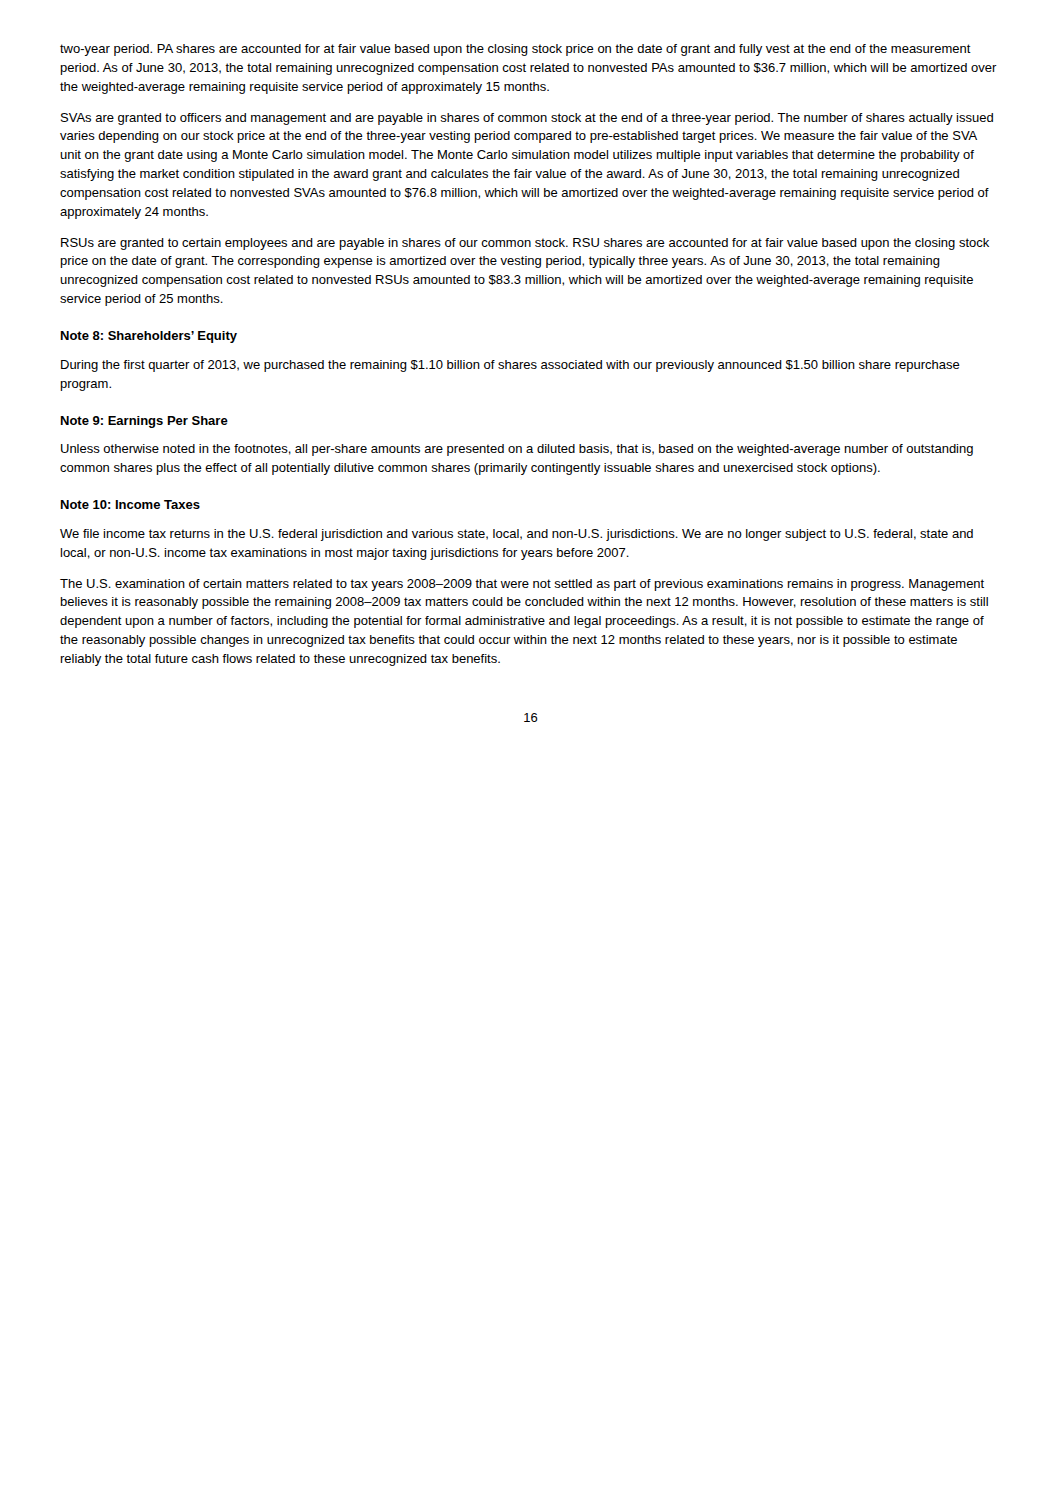two-year period. PA shares are accounted for at fair value based upon the closing stock price on the date of grant and fully vest at the end of the measurement period. As of June 30, 2013, the total remaining unrecognized compensation cost related to nonvested PAs amounted to $36.7 million, which will be amortized over the weighted-average remaining requisite service period of approximately 15 months.
SVAs are granted to officers and management and are payable in shares of common stock at the end of a three-year period. The number of shares actually issued varies depending on our stock price at the end of the three-year vesting period compared to pre-established target prices. We measure the fair value of the SVA unit on the grant date using a Monte Carlo simulation model. The Monte Carlo simulation model utilizes multiple input variables that determine the probability of satisfying the market condition stipulated in the award grant and calculates the fair value of the award. As of June 30, 2013, the total remaining unrecognized compensation cost related to nonvested SVAs amounted to $76.8 million, which will be amortized over the weighted-average remaining requisite service period of approximately 24 months.
RSUs are granted to certain employees and are payable in shares of our common stock. RSU shares are accounted for at fair value based upon the closing stock price on the date of grant. The corresponding expense is amortized over the vesting period, typically three years. As of June 30, 2013, the total remaining unrecognized compensation cost related to nonvested RSUs amounted to $83.3 million, which will be amortized over the weighted-average remaining requisite service period of 25 months.
Note 8: Shareholders’ Equity
During the first quarter of 2013, we purchased the remaining $1.10 billion of shares associated with our previously announced $1.50 billion share repurchase program.
Note 9: Earnings Per Share
Unless otherwise noted in the footnotes, all per-share amounts are presented on a diluted basis, that is, based on the weighted-average number of outstanding common shares plus the effect of all potentially dilutive common shares (primarily contingently issuable shares and unexercised stock options).
Note 10: Income Taxes
We file income tax returns in the U.S. federal jurisdiction and various state, local, and non-U.S. jurisdictions. We are no longer subject to U.S. federal, state and local, or non-U.S. income tax examinations in most major taxing jurisdictions for years before 2007.
The U.S. examination of certain matters related to tax years 2008–2009 that were not settled as part of previous examinations remains in progress. Management believes it is reasonably possible the remaining 2008–2009 tax matters could be concluded within the next 12 months. However, resolution of these matters is still dependent upon a number of factors, including the potential for formal administrative and legal proceedings. As a result, it is not possible to estimate the range of the reasonably possible changes in unrecognized tax benefits that could occur within the next 12 months related to these years, nor is it possible to estimate reliably the total future cash flows related to these unrecognized tax benefits.
16